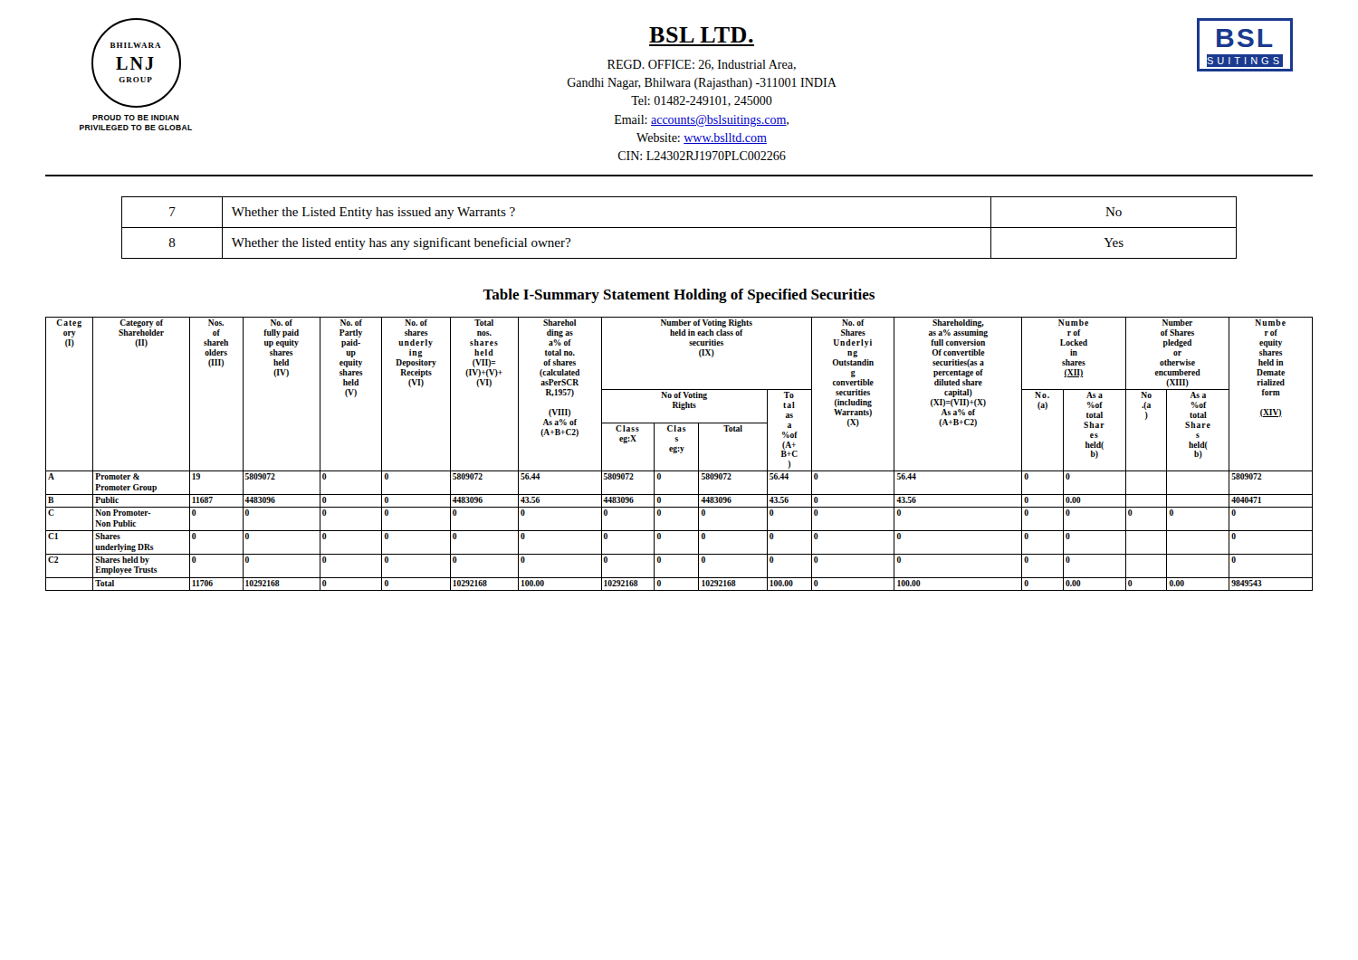BHILWARA
LNJ
GROUP
PROUD TO BE INDIAN
PRIVILEGED TO BE GLOBAL
BSL LTD.
REGD. OFFICE: 26, Industrial Area,
Gandhi Nagar, Bhilwara (Rajasthan) -311001 INDIA
Tel: 01482-249101, 245000
Email: accounts@bslsuitings.com,
Website: www.bslltd.com
CIN: L24302RJ1970PLC002266
BSL
SUITINGS
| 7 | Whether the Listed Entity has issued any Warrants ? | No |
| 8 | Whether the listed entity has any significant beneficial owner? | Yes |
Table I-Summary Statement Holding of Specified Securities
| Categ ory (I) | Category of Shareholder (II) | Nos. of shareh olders (III) | No. of fully paid up equity shares held (IV) | No. of Partly paid- up equity shares held (V) | No. of shares underly ing Depository Receipts (VI) | Total nos. shares held (VII)= (IV)+(V)+ (VI) | Sharehol ding as a% of total no. of shares (calculated asPerSCR R,1957) (VIII) As a% of (A+B+C2) | Number of Voting Rights held in each class of securities (IX) | No. of Shares Underlyi ng Outstandin g convertible securities (including Warrants) (X) | Shareholding, as a% assuming full conversion Of convertible securities(as a percentage of diluted share capital) (XI)=(VII)+(X) As a% of (A+B+C2) | Numbe r of Locked in shares (XII) | Number of Shares pledged or otherwise encumbered (XIII) | Numbe r of equity shares held in Demate rialized form (XIV) |
| --- | --- | --- | --- | --- | --- | --- | --- | --- | --- | --- | --- | --- | --- |
| No of Voting Rights | To tal as a %of (A+ B+C ) | No. (a) | As a %of total Shar es held( b) | No .(a ) | As a %of total Share s held( b) |
| Class eg:X | Clas s eg:y | Total |
| A | Promoter & Promoter Group | 19 | 5809072 | 0 | 0 | 5809072 | 56.44 | 5809072 | 0 | 5809072 | 56.44 | 0 | 56.44 | 0 | 0 | | | 5809072 |
| B | Public | 11687 | 4483096 | 0 | 0 | 4483096 | 43.56 | 4483096 | 0 | 4483096 | 43.56 | 0 | 43.56 | 0 | 0.00 | | | 4040471 |
| C | Non Promoter- Non Public | 0 | 0 | 0 | 0 | 0 | 0 | 0 | 0 | 0 | 0 | 0 | 0 | 0 | 0 | 0 | 0 | 0 |
| C1 | Shares underlying DRs | 0 | 0 | 0 | 0 | 0 | 0 | 0 | 0 | 0 | 0 | 0 | 0 | 0 | 0 | | | 0 |
| C2 | Shares held by Employee Trusts | 0 | 0 | 0 | 0 | 0 | 0 | 0 | 0 | 0 | 0 | 0 | 0 | 0 | 0 | | | 0 |
| | Total | 11706 | 10292168 | 0 | 0 | 10292168 | 100.00 | 10292168 | 0 | 10292168 | 100.00 | 0 | 100.00 | 0 | 0.00 | 0 | 0.00 | 9849543 |